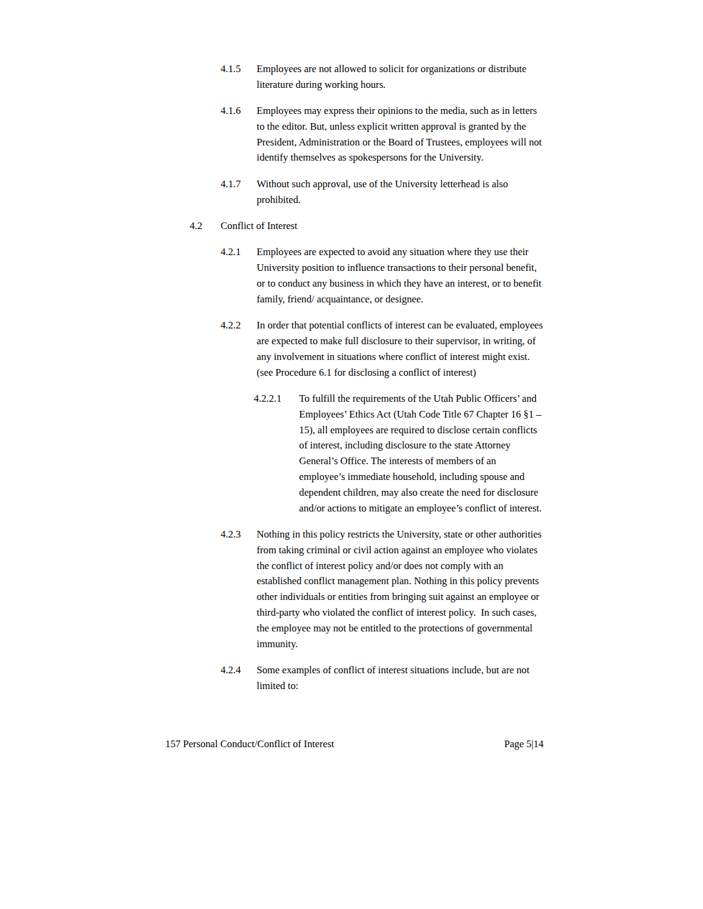4.1.5
Employees are not allowed to solicit for organizations or distribute literature during working hours.
4.1.6
Employees may express their opinions to the media, such as in letters to the editor. But, unless explicit written approval is granted by the President, Administration or the Board of Trustees, employees will not identify themselves as spokespersons for the University.
4.1.7
Without such approval, use of the University letterhead is also prohibited.
4.2
Conflict of Interest
4.2.1
Employees are expected to avoid any situation where they use their University position to influence transactions to their personal benefit, or to conduct any business in which they have an interest, or to benefit family, friend/ acquaintance, or designee.
4.2.2
In order that potential conflicts of interest can be evaluated, employees are expected to make full disclosure to their supervisor, in writing, of any involvement in situations where conflict of interest might exist. (see Procedure 6.1 for disclosing a conflict of interest)
4.2.2.1
To fulfill the requirements of the Utah Public Officers’ and Employees’ Ethics Act (Utah Code Title 67 Chapter 16 §1 – 15), all employees are required to disclose certain conflicts of interest, including disclosure to the state Attorney General’s Office. The interests of members of an employee’s immediate household, including spouse and dependent children, may also create the need for disclosure and/or actions to mitigate an employee’s conflict of interest.
4.2.3
Nothing in this policy restricts the University, state or other authorities from taking criminal or civil action against an employee who violates the conflict of interest policy and/or does not comply with an established conflict management plan. Nothing in this policy prevents other individuals or entities from bringing suit against an employee or third-party who violated the conflict of interest policy. In such cases, the employee may not be entitled to the protections of governmental immunity.
4.2.4
Some examples of conflict of interest situations include, but are not limited to:
157 Personal Conduct/Conflict of Interest
Page 5|14